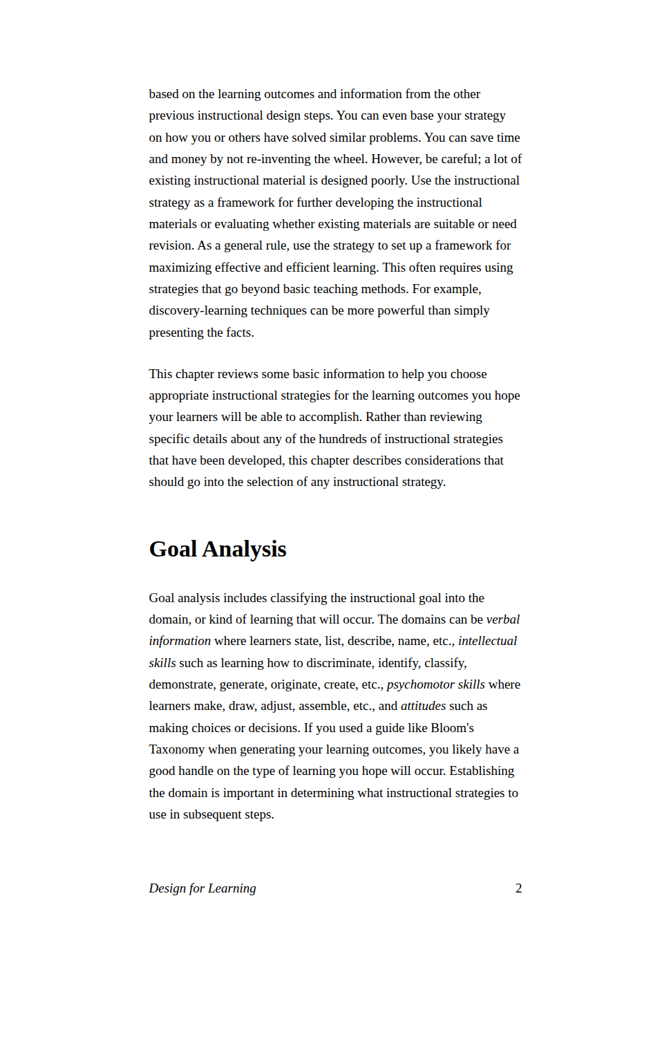based on the learning outcomes and information from the other previous instructional design steps. You can even base your strategy on how you or others have solved similar problems. You can save time and money by not re-inventing the wheel. However, be careful; a lot of existing instructional material is designed poorly. Use the instructional strategy as a framework for further developing the instructional materials or evaluating whether existing materials are suitable or need revision. As a general rule, use the strategy to set up a framework for maximizing effective and efficient learning. This often requires using strategies that go beyond basic teaching methods. For example, discovery-learning techniques can be more powerful than simply presenting the facts.
This chapter reviews some basic information to help you choose appropriate instructional strategies for the learning outcomes you hope your learners will be able to accomplish. Rather than reviewing specific details about any of the hundreds of instructional strategies that have been developed, this chapter describes considerations that should go into the selection of any instructional strategy.
Goal Analysis
Goal analysis includes classifying the instructional goal into the domain, or kind of learning that will occur. The domains can be verbal information where learners state, list, describe, name, etc., intellectual skills such as learning how to discriminate, identify, classify, demonstrate, generate, originate, create, etc., psychomotor skills where learners make, draw, adjust, assemble, etc., and attitudes such as making choices or decisions. If you used a guide like Bloom's Taxonomy when generating your learning outcomes, you likely have a good handle on the type of learning you hope will occur. Establishing the domain is important in determining what instructional strategies to use in subsequent steps.
Design for Learning 2